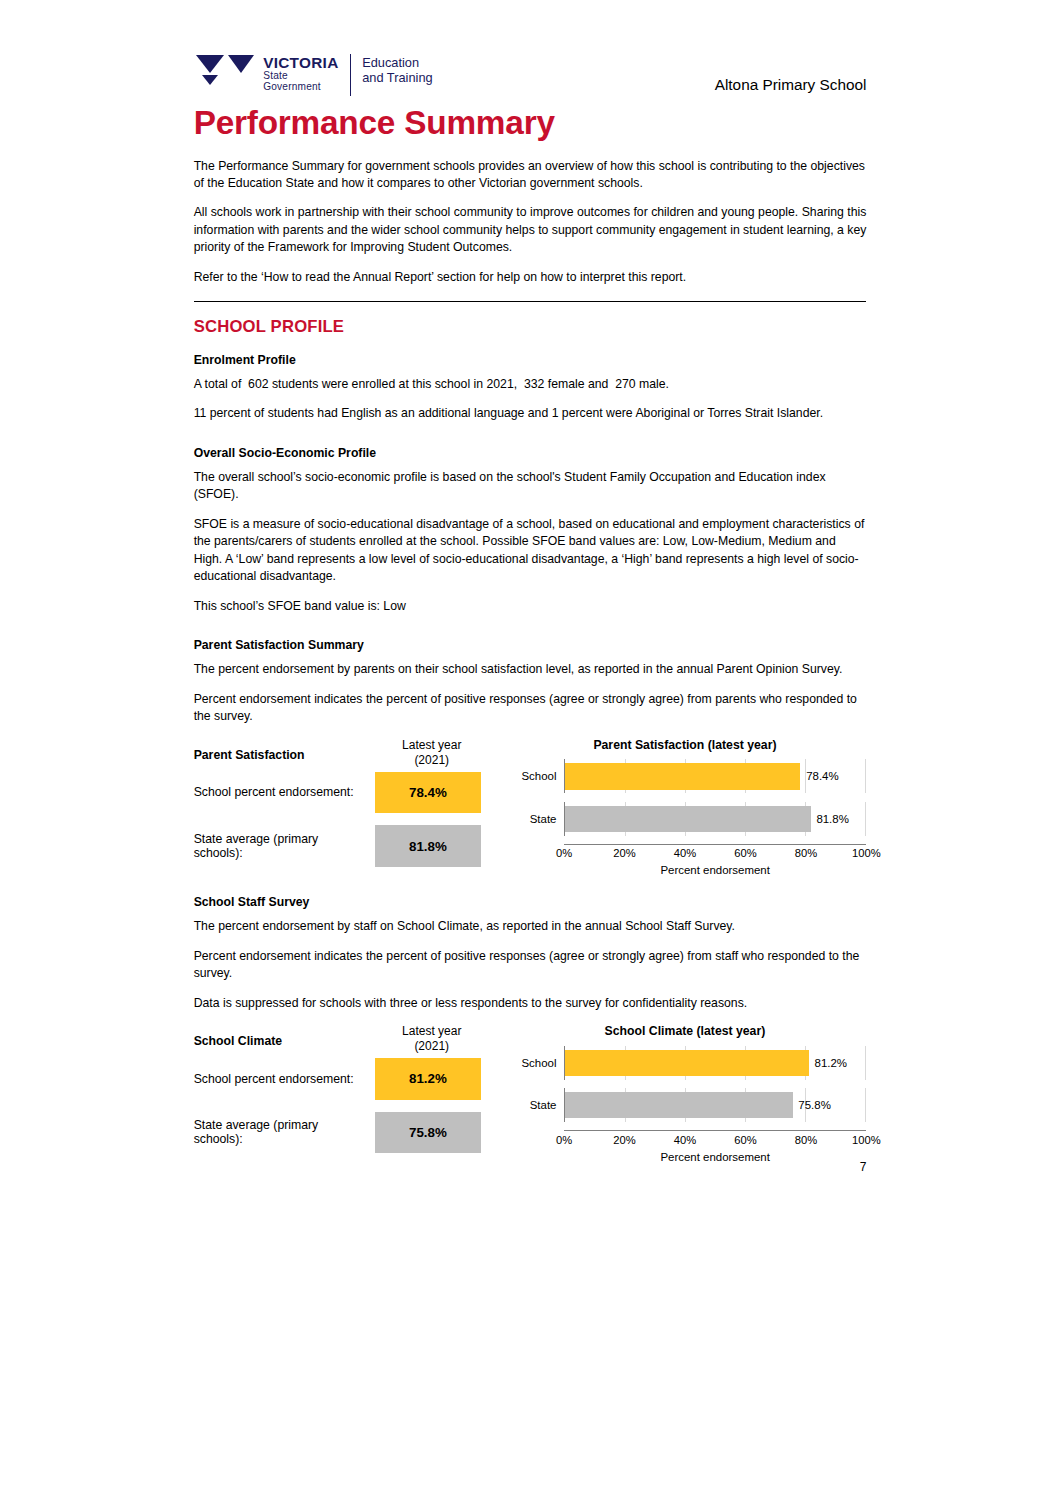VICTORIA
State
Government
Education
and Training
Altona Primary School
Performance Summary
The Performance Summary for government schools provides an overview of how this school is contributing to the objectives of the Education State and how it compares to other Victorian government schools.
All schools work in partnership with their school community to improve outcomes for children and young people. Sharing this information with parents and the wider school community helps to support community engagement in student learning, a key priority of the Framework for Improving Student Outcomes.
Refer to the ‘How to read the Annual Report’ section for help on how to interpret this report.
SCHOOL PROFILE
Enrolment Profile
A total of 602 students were enrolled at this school in 2021, 332 female and 270 male.
11 percent of students had English as an additional language and 1 percent were Aboriginal or Torres Strait Islander.
Overall Socio-Economic Profile
The overall school’s socio-economic profile is based on the school's Student Family Occupation and Education index (SFOE).
SFOE is a measure of socio-educational disadvantage of a school, based on educational and employment characteristics of the parents/carers of students enrolled at the school. Possible SFOE band values are: Low, Low-Medium, Medium and High. A ‘Low’ band represents a low level of socio-educational disadvantage, a ‘High’ band represents a high level of socio-educational disadvantage.
This school’s SFOE band value is: Low
Parent Satisfaction Summary
The percent endorsement by parents on their school satisfaction level, as reported in the annual Parent Opinion Survey.
Percent endorsement indicates the percent of positive responses (agree or strongly agree) from parents who responded to the survey.
| Parent Satisfaction | Latest year (2021) |
| School percent endorsement: | 78.4% |
| State average (primary schools): | 81.8% |
Parent Satisfaction (latest year)
School
78.4%
State
81.8%
0% 20% 40% 60% 80% 100%
Percent endorsement
School Staff Survey
The percent endorsement by staff on School Climate, as reported in the annual School Staff Survey.
Percent endorsement indicates the percent of positive responses (agree or strongly agree) from staff who responded to the survey.
Data is suppressed for schools with three or less respondents to the survey for confidentiality reasons.
| School Climate | Latest year (2021) |
| School percent endorsement: | 81.2% |
| State average (primary schools): | 75.8% |
School Climate (latest year)
School
81.2%
State
75.8%
0% 20% 40% 60% 80% 100%
Percent endorsement
7